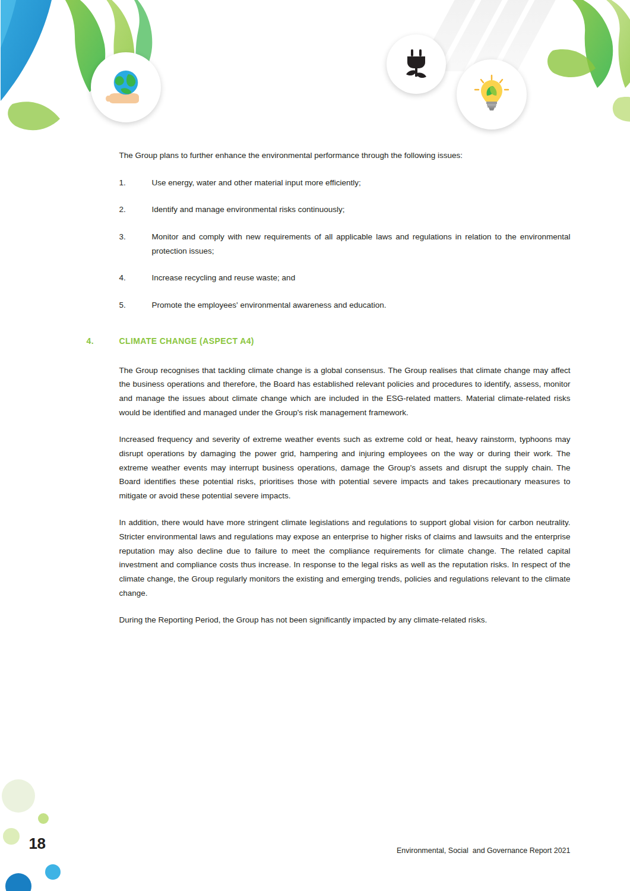The Group plans to further enhance the environmental performance through the following issues:
1. Use energy, water and other material input more efficiently;
2. Identify and manage environmental risks continuously;
3. Monitor and comply with new requirements of all applicable laws and regulations in relation to the environmental protection issues;
4. Increase recycling and reuse waste; and
5. Promote the employees' environmental awareness and education.
4. Climate Change (Aspect A4)
The Group recognises that tackling climate change is a global consensus. The Group realises that climate change may affect the business operations and therefore, the Board has established relevant policies and procedures to identify, assess, monitor and manage the issues about climate change which are included in the ESG-related matters. Material climate-related risks would be identified and managed under the Group's risk management framework.
Increased frequency and severity of extreme weather events such as extreme cold or heat, heavy rainstorm, typhoons may disrupt operations by damaging the power grid, hampering and injuring employees on the way or during their work. The extreme weather events may interrupt business operations, damage the Group's assets and disrupt the supply chain. The Board identifies these potential risks, prioritises those with potential severe impacts and takes precautionary measures to mitigate or avoid these potential severe impacts.
In addition, there would have more stringent climate legislations and regulations to support global vision for carbon neutrality. Stricter environmental laws and regulations may expose an enterprise to higher risks of claims and lawsuits and the enterprise reputation may also decline due to failure to meet the compliance requirements for climate change. The related capital investment and compliance costs thus increase. In response to the legal risks as well as the reputation risks. In respect of the climate change, the Group regularly monitors the existing and emerging trends, policies and regulations relevant to the climate change.
During the Reporting Period, the Group has not been significantly impacted by any climate-related risks.
18
Environmental, Social and Governance Report 2021